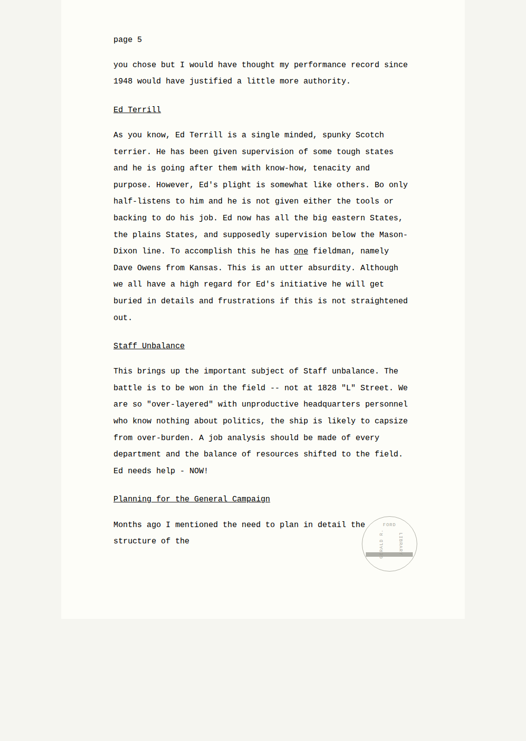page 5
you chose but I would have thought my performance record since 1948 would have justified a little more authority.
Ed Terrill
As you know, Ed Terrill is a single minded, spunky Scotch terrier. He has been given supervision of some tough states and he is going after them with know-how, tenacity and purpose. However, Ed's plight is somewhat like others. Bo only half-listens to him and he is not given either the tools or backing to do his job. Ed now has all the big eastern States, the plains States, and supposedly supervision below the Mason-Dixon line. To accomplish this he has one fieldman, namely Dave Owens from Kansas. This is an utter absurdity. Although we all have a high regard for Ed's initiative he will get buried in details and frustrations if this is not straightened out.
Staff Unbalance
This brings up the important subject of Staff unbalance. The battle is to be won in the field -- not at 1828 "L" Street. We are so "over-layered" with unproductive headquarters personnel who know nothing about politics, the ship is likely to capsize from over-burden. A job analysis should be made of every department and the balance of resources shifted to the field. Ed needs help - NOW!
Planning for the General Campaign
Months ago I mentioned the need to plan in detail the structure of the
FORD
GERALD R.
LIBRARY